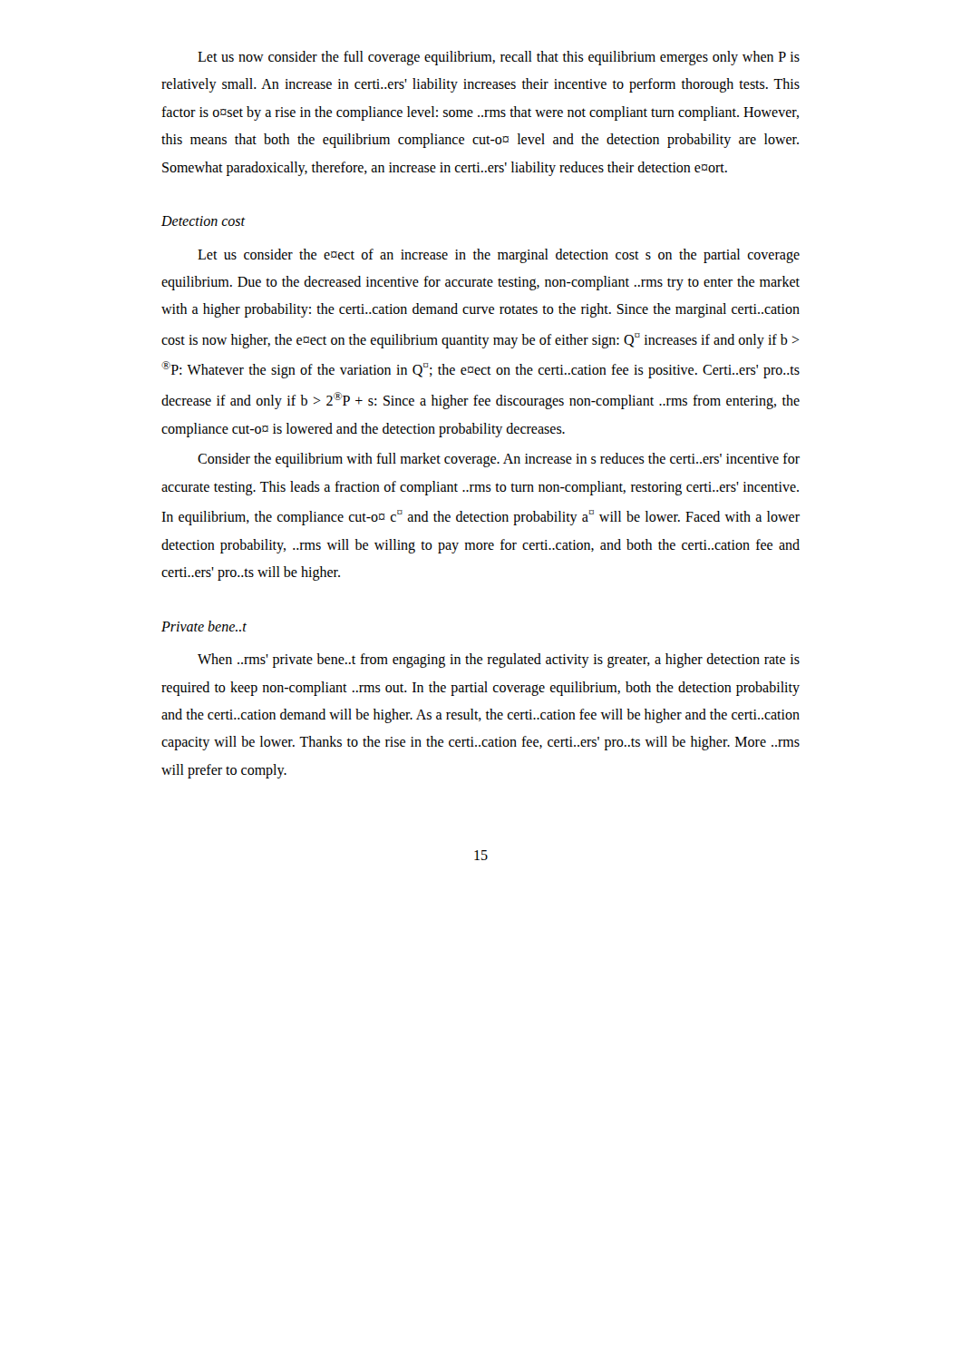Let us now consider the full coverage equilibrium, recall that this equilibrium emerges only when P is relatively small. An increase in certi..ers' liability increases their incentive to perform thorough tests. This factor is o¤set by a rise in the compliance level: some ..rms that were not compliant turn compliant. However, this means that both the equilibrium compliance cut-o¤ level and the detection probability are lower. Somewhat paradoxically, therefore, an increase in certi..ers' liability reduces their detection e¤ort.
Detection cost
Let us consider the e¤ect of an increase in the marginal detection cost s on the partial coverage equilibrium. Due to the decreased incentive for accurate testing, non-compliant ..rms try to enter the market with a higher probability: the certi..cation demand curve rotates to the right. Since the marginal certi..cation cost is now higher, the e¤ect on the equilibrium quantity may be of either sign: Q¤ increases if and only if b > ®P: Whatever the sign of the variation in Q¤; the e¤ect on the certi..cation fee is positive. Certi..ers' pro..ts decrease if and only if b > 2®P + s: Since a higher fee discourages non-compliant ..rms from entering, the compliance cut-o¤ is lowered and the detection probability decreases.
Consider the equilibrium with full market coverage. An increase in s reduces the certi..ers' incentive for accurate testing. This leads a fraction of compliant ..rms to turn non-compliant, restoring certi..ers' incentive. In equilibrium, the compliance cut-o¤ c¤ and the detection probability a¤ will be lower. Faced with a lower detection probability, ..rms will be willing to pay more for certi..cation, and both the certi..cation fee and certi..ers' pro..ts will be higher.
Private bene..t
When ..rms' private bene..t from engaging in the regulated activity is greater, a higher detection rate is required to keep non-compliant ..rms out. In the partial coverage equilibrium, both the detection probability and the certi..cation demand will be higher. As a result, the certi..cation fee will be higher and the certi..cation capacity will be lower. Thanks to the rise in the certi..cation fee, certi..ers' pro..ts will be higher. More ..rms will prefer to comply.
15